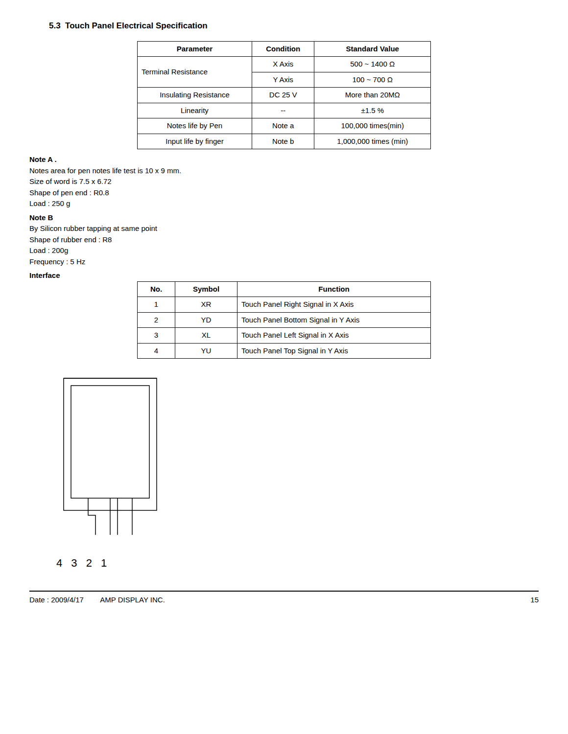5.3 Touch Panel Electrical Specification
| Parameter | Condition | Standard Value |
| --- | --- | --- |
| Terminal Resistance | X Axis | 500 ~ 1400 Ω |
| Y Axis | 100 ~ 700 Ω |
| Insulating Resistance | DC 25 V | More than 20MΩ |
| Linearity | -- | ±1.5 % |
| Notes life by Pen | Note a | 100,000 times(min) |
| Input life by finger | Note b | 1,000,000 times (min) |
Note A .
Notes area for pen notes life test is 10 x 9 mm.
Size of word is 7.5 x 6.72
Shape of pen end : R0.8
Load : 250 g
Note B
By Silicon rubber tapping at same point
Shape of rubber end : R8
Load : 200g
Frequency : 5 Hz
Interface
| No. | Symbol | Function |
| --- | --- | --- |
| 1 | XR | Touch Panel Right Signal in X Axis |
| 2 | YD | Touch Panel Bottom Signal in Y Axis |
| 3 | XL | Touch Panel Left Signal in X Axis |
| 4 | YU | Touch Panel Top Signal in Y Axis |
4 3 2 1
Date : 2009/4/17 AMP DISPLAY INC.
15